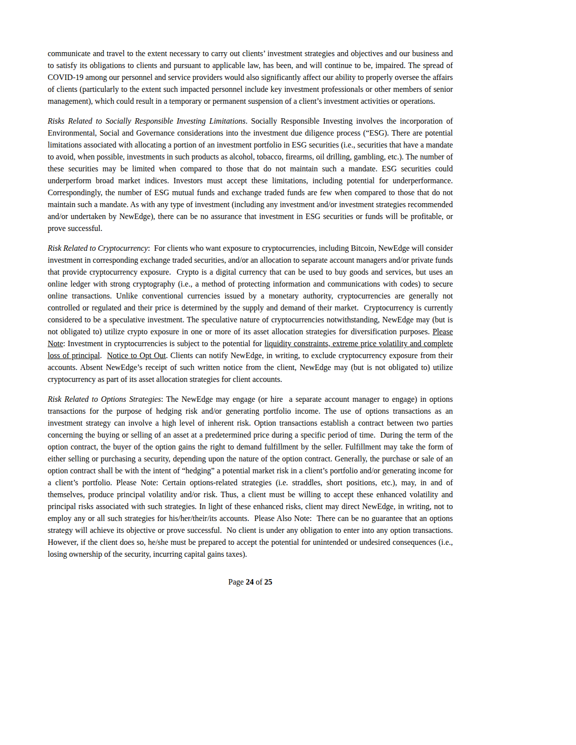communicate and travel to the extent necessary to carry out clients’ investment strategies and objectives and our business and to satisfy its obligations to clients and pursuant to applicable law, has been, and will continue to be, impaired. The spread of COVID-19 among our personnel and service providers would also significantly affect our ability to properly oversee the affairs of clients (particularly to the extent such impacted personnel include key investment professionals or other members of senior management), which could result in a temporary or permanent suspension of a client’s investment activities or operations.
Risks Related to Socially Responsible Investing Limitations. Socially Responsible Investing involves the incorporation of Environmental, Social and Governance considerations into the investment due diligence process (“ESG). There are potential limitations associated with allocating a portion of an investment portfolio in ESG securities (i.e., securities that have a mandate to avoid, when possible, investments in such products as alcohol, tobacco, firearms, oil drilling, gambling, etc.). The number of these securities may be limited when compared to those that do not maintain such a mandate. ESG securities could underperform broad market indices. Investors must accept these limitations, including potential for underperformance. Correspondingly, the number of ESG mutual funds and exchange traded funds are few when compared to those that do not maintain such a mandate. As with any type of investment (including any investment and/or investment strategies recommended and/or undertaken by NewEdge), there can be no assurance that investment in ESG securities or funds will be profitable, or prove successful.
Risk Related to Cryptocurrency: For clients who want exposure to cryptocurrencies, including Bitcoin, NewEdge will consider investment in corresponding exchange traded securities, and/or an allocation to separate account managers and/or private funds that provide cryptocurrency exposure. Crypto is a digital currency that can be used to buy goods and services, but uses an online ledger with strong cryptography (i.e., a method of protecting information and communications with codes) to secure online transactions. Unlike conventional currencies issued by a monetary authority, cryptocurrencies are generally not controlled or regulated and their price is determined by the supply and demand of their market. Cryptocurrency is currently considered to be a speculative investment. The speculative nature of cryptocurrencies notwithstanding, NewEdge may (but is not obligated to) utilize crypto exposure in one or more of its asset allocation strategies for diversification purposes. Please Note: Investment in cryptocurrencies is subject to the potential for liquidity constraints, extreme price volatility and complete loss of principal. Notice to Opt Out. Clients can notify NewEdge, in writing, to exclude cryptocurrency exposure from their accounts. Absent NewEdge’s receipt of such written notice from the client, NewEdge may (but is not obligated to) utilize cryptocurrency as part of its asset allocation strategies for client accounts.
Risk Related to Options Strategies: The NewEdge may engage (or hire a separate account manager to engage) in options transactions for the purpose of hedging risk and/or generating portfolio income. The use of options transactions as an investment strategy can involve a high level of inherent risk. Option transactions establish a contract between two parties concerning the buying or selling of an asset at a predetermined price during a specific period of time. During the term of the option contract, the buyer of the option gains the right to demand fulfillment by the seller. Fulfillment may take the form of either selling or purchasing a security, depending upon the nature of the option contract. Generally, the purchase or sale of an option contract shall be with the intent of “hedging” a potential market risk in a client’s portfolio and/or generating income for a client’s portfolio. Please Note: Certain options-related strategies (i.e. straddles, short positions, etc.), may, in and of themselves, produce principal volatility and/or risk. Thus, a client must be willing to accept these enhanced volatility and principal risks associated with such strategies. In light of these enhanced risks, client may direct NewEdge, in writing, not to employ any or all such strategies for his/her/their/its accounts. Please Also Note: There can be no guarantee that an options strategy will achieve its objective or prove successful. No client is under any obligation to enter into any option transactions. However, if the client does so, he/she must be prepared to accept the potential for unintended or undesired consequences (i.e., losing ownership of the security, incurring capital gains taxes).
Page 24 of 25